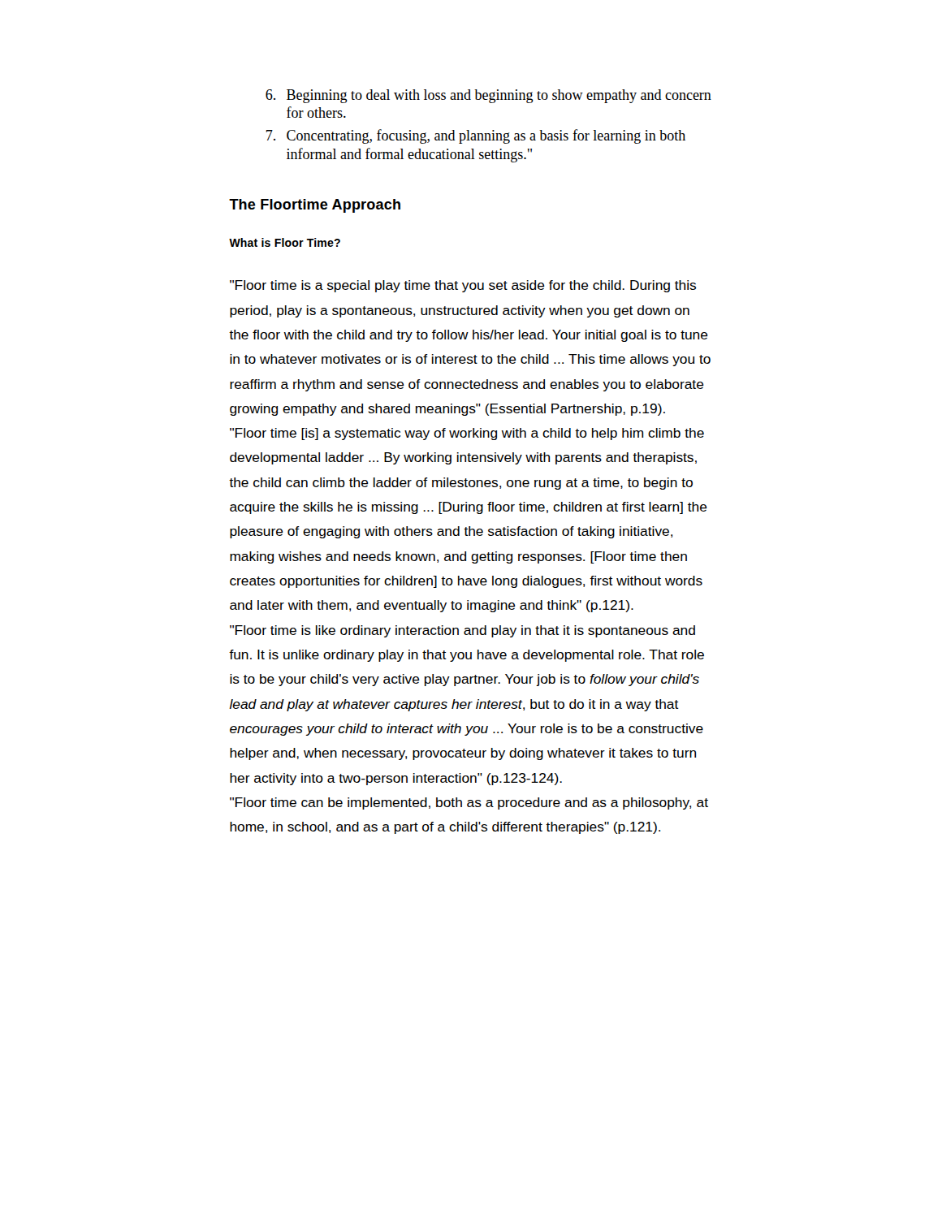Beginning to deal with loss and beginning to show empathy and concern for others.
Concentrating, focusing, and planning as a basis for learning in both informal and formal educational settings."
The Floortime Approach
What is Floor Time?
"Floor time is a special play time that you set aside for the child. During this period, play is a spontaneous, unstructured activity when you get down on the floor with the child and try to follow his/her lead. Your initial goal is to tune in to whatever motivates or is of interest to the child ... This time allows you to reaffirm a rhythm and sense of connectedness and enables you to elaborate growing empathy and shared meanings" (Essential Partnership, p.19).
"Floor time [is] a systematic way of working with a child to help him climb the developmental ladder ... By working intensively with parents and therapists, the child can climb the ladder of milestones, one rung at a time, to begin to acquire the skills he is missing ... [During floor time, children at first learn] the pleasure of engaging with others and the satisfaction of taking initiative, making wishes and needs known, and getting responses. [Floor time then creates opportunities for children] to have long dialogues, first without words and later with them, and eventually to imagine and think" (p.121).
"Floor time is like ordinary interaction and play in that it is spontaneous and fun. It is unlike ordinary play in that you have a developmental role. That role is to be your child's very active play partner. Your job is to follow your child's lead and play at whatever captures her interest, but to do it in a way that encourages your child to interact with you ... Your role is to be a constructive helper and, when necessary, provocateur by doing whatever it takes to turn her activity into a two-person interaction" (p.123-124).
"Floor time can be implemented, both as a procedure and as a philosophy, at home, in school, and as a part of a child's different therapies" (p.121).